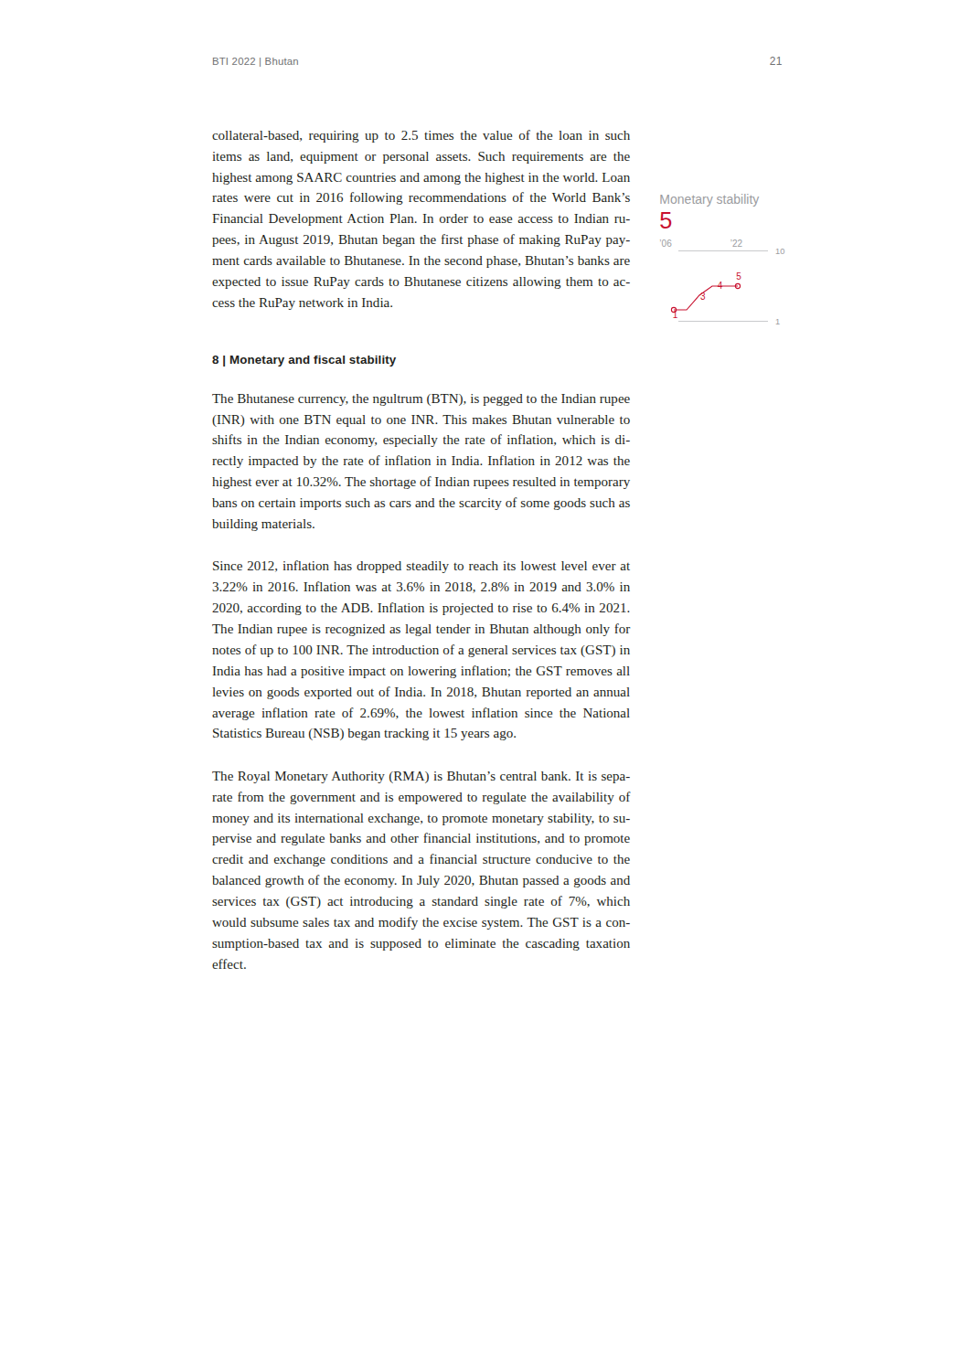BTI 2022 | Bhutan
21
collateral-based, requiring up to 2.5 times the value of the loan in such items as land, equipment or personal assets. Such requirements are the highest among SAARC countries and among the highest in the world. Loan rates were cut in 2016 following recommendations of the World Bank’s Financial Development Action Plan. In order to ease access to Indian rupees, in August 2019, Bhutan began the first phase of making RuPay payment cards available to Bhutanese. In the second phase, Bhutan’s banks are expected to issue RuPay cards to Bhutanese citizens allowing them to access the RuPay network in India.
8 | Monetary and fiscal stability
The Bhutanese currency, the ngultrum (BTN), is pegged to the Indian rupee (INR) with one BTN equal to one INR. This makes Bhutan vulnerable to shifts in the Indian economy, especially the rate of inflation, which is directly impacted by the rate of inflation in India. Inflation in 2012 was the highest ever at 10.32%. The shortage of Indian rupees resulted in temporary bans on certain imports such as cars and the scarcity of some goods such as building materials.
Since 2012, inflation has dropped steadily to reach its lowest level ever at 3.22% in 2016. Inflation was at 3.6% in 2018, 2.8% in 2019 and 3.0% in 2020, according to the ADB. Inflation is projected to rise to 6.4% in 2021. The Indian rupee is recognized as legal tender in Bhutan although only for notes of up to 100 INR. The introduction of a general services tax (GST) in India has had a positive impact on lowering inflation; the GST removes all levies on goods exported out of India. In 2018, Bhutan reported an annual average inflation rate of 2.69%, the lowest inflation since the National Statistics Bureau (NSB) began tracking it 15 years ago.
The Royal Monetary Authority (RMA) is Bhutan’s central bank. It is separate from the government and is empowered to regulate the availability of money and its international exchange, to promote monetary stability, to supervise and regulate banks and other financial institutions, and to promote credit and exchange conditions and a financial structure conducive to the balanced growth of the economy. In July 2020, Bhutan passed a goods and services tax (GST) act introducing a standard single rate of 7%, which would subsume sales tax and modify the excise system. The GST is a consumption-based tax and is supposed to eliminate the cascading taxation effect.
Monetary stability
5
’06 ’22 10 1
1 3 4 5